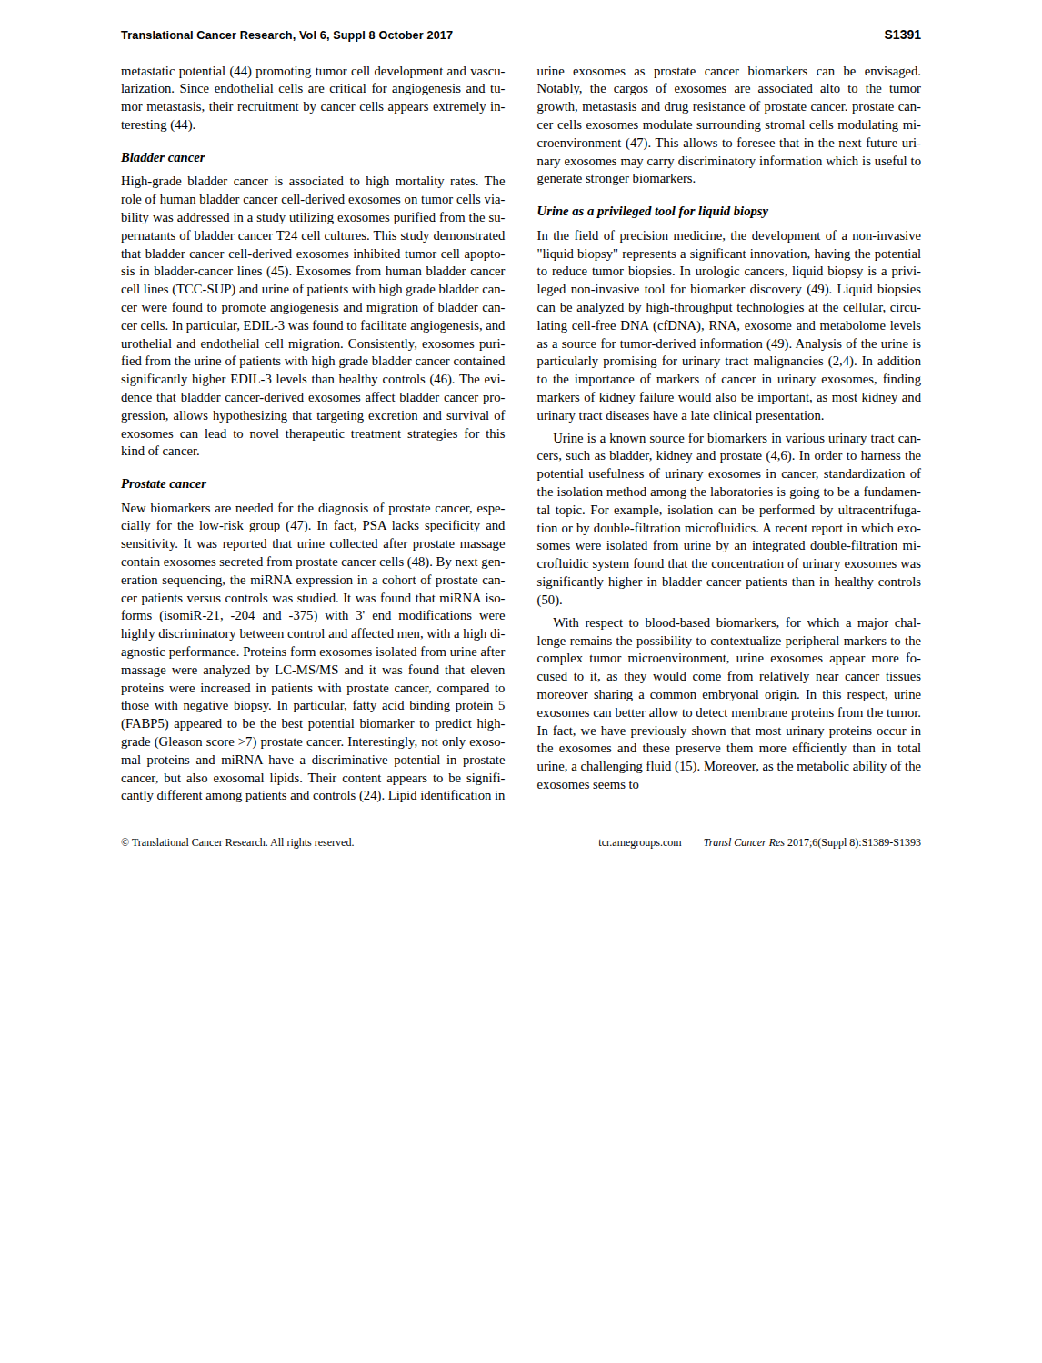Translational Cancer Research, Vol 6, Suppl 8 October 2017 S1391
metastatic potential (44) promoting tumor cell development and vascularization. Since endothelial cells are critical for angiogenesis and tumor metastasis, their recruitment by cancer cells appears extremely interesting (44).
Bladder cancer
High-grade bladder cancer is associated to high mortality rates. The role of human bladder cancer cell-derived exosomes on tumor cells viability was addressed in a study utilizing exosomes purified from the supernatants of bladder cancer T24 cell cultures. This study demonstrated that bladder cancer cell-derived exosomes inhibited tumor cell apoptosis in bladder-cancer lines (45). Exosomes from human bladder cancer cell lines (TCC-SUP) and urine of patients with high grade bladder cancer were found to promote angiogenesis and migration of bladder cancer cells. In particular, EDIL-3 was found to facilitate angiogenesis, and urothelial and endothelial cell migration. Consistently, exosomes purified from the urine of patients with high grade bladder cancer contained significantly higher EDIL-3 levels than healthy controls (46). The evidence that bladder cancer-derived exosomes affect bladder cancer progression, allows hypothesizing that targeting excretion and survival of exosomes can lead to novel therapeutic treatment strategies for this kind of cancer.
Prostate cancer
New biomarkers are needed for the diagnosis of prostate cancer, especially for the low-risk group (47). In fact, PSA lacks specificity and sensitivity. It was reported that urine collected after prostate massage contain exosomes secreted from prostate cancer cells (48). By next generation sequencing, the miRNA expression in a cohort of prostate cancer patients versus controls was studied. It was found that miRNA isoforms (isomiR-21, -204 and -375) with 3' end modifications were highly discriminatory between control and affected men, with a high diagnostic performance. Proteins form exosomes isolated from urine after massage were analyzed by LC-MS/MS and it was found that eleven proteins were increased in patients with prostate cancer, compared to those with negative biopsy. In particular, fatty acid binding protein 5 (FABP5) appeared to be the best potential biomarker to predict high-grade (Gleason score >7) prostate cancer. Interestingly, not only exosomal proteins and miRNA have a discriminative potential in prostate cancer, but also exosomal lipids. Their content appears to be significantly different among patients and controls (24). Lipid identification in urine exosomes as prostate cancer biomarkers can be envisaged. Notably, the cargos of exosomes are associated alto to the tumor growth, metastasis and drug resistance of prostate cancer. prostate cancer cells exosomes modulate surrounding stromal cells modulating microenvironment (47). This allows to foresee that in the next future urinary exosomes may carry discriminatory information which is useful to generate stronger biomarkers.
Urine as a privileged tool for liquid biopsy
In the field of precision medicine, the development of a non-invasive "liquid biopsy" represents a significant innovation, having the potential to reduce tumor biopsies. In urologic cancers, liquid biopsy is a privileged non-invasive tool for biomarker discovery (49). Liquid biopsies can be analyzed by high-throughput technologies at the cellular, circulating cell-free DNA (cfDNA), RNA, exosome and metabolome levels as a source for tumor-derived information (49). Analysis of the urine is particularly promising for urinary tract malignancies (2,4). In addition to the importance of markers of cancer in urinary exosomes, finding markers of kidney failure would also be important, as most kidney and urinary tract diseases have a late clinical presentation.
Urine is a known source for biomarkers in various urinary tract cancers, such as bladder, kidney and prostate (4,6). In order to harness the potential usefulness of urinary exosomes in cancer, standardization of the isolation method among the laboratories is going to be a fundamental topic. For example, isolation can be performed by ultracentrifugation or by double-filtration microfluidics. A recent report in which exosomes were isolated from urine by an integrated double-filtration microfluidic system found that the concentration of urinary exosomes was significantly higher in bladder cancer patients than in healthy controls (50).
With respect to blood-based biomarkers, for which a major challenge remains the possibility to contextualize peripheral markers to the complex tumor microenvironment, urine exosomes appear more focused to it, as they would come from relatively near cancer tissues moreover sharing a common embryonal origin. In this respect, urine exosomes can better allow to detect membrane proteins from the tumor. In fact, we have previously shown that most urinary proteins occur in the exosomes and these preserve them more efficiently than in total urine, a challenging fluid (15). Moreover, as the metabolic ability of the exosomes seems to
© Translational Cancer Research. All rights reserved. tcr.amegroups.com Transl Cancer Res 2017;6(Suppl 8):S1389-S1393